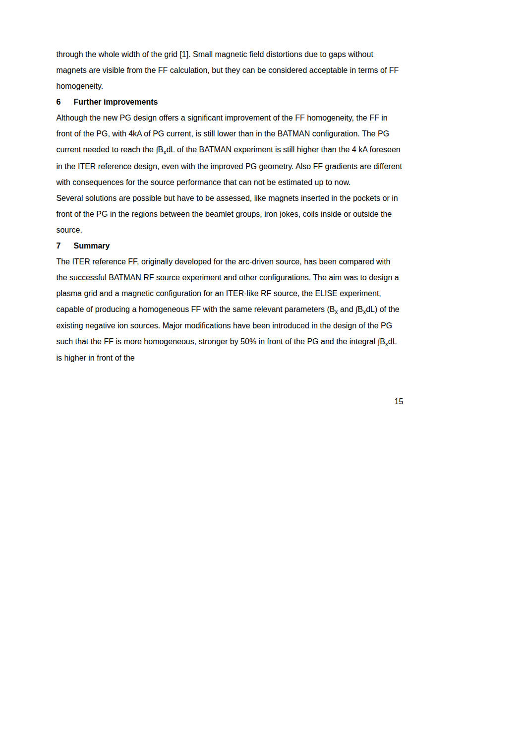through the whole width of the grid [1]. Small magnetic field distortions due to gaps without magnets are visible from the FF calculation, but they can be considered acceptable in terms of FF homogeneity.
6 Further improvements
Although the new PG design offers a significant improvement of the FF homogeneity, the FF in front of the PG, with 4kA of PG current, is still lower than in the BATMAN configuration. The PG current needed to reach the ∫BxdL of the BATMAN experiment is still higher than the 4 kA foreseen in the ITER reference design, even with the improved PG geometry. Also FF gradients are different with consequences for the source performance that can not be estimated up to now.
Several solutions are possible but have to be assessed, like magnets inserted in the pockets or in front of the PG in the regions between the beamlet groups, iron jokes, coils inside or outside the source.
7 Summary
The ITER reference FF, originally developed for the arc-driven source, has been compared with the successful BATMAN RF source experiment and other configurations. The aim was to design a plasma grid and a magnetic configuration for an ITER-like RF source, the ELISE experiment, capable of producing a homogeneous FF with the same relevant parameters (Bx and ∫BxdL) of the existing negative ion sources. Major modifications have been introduced in the design of the PG such that the FF is more homogeneous, stronger by 50% in front of the PG and the integral ∫BxdL is higher in front of the
15